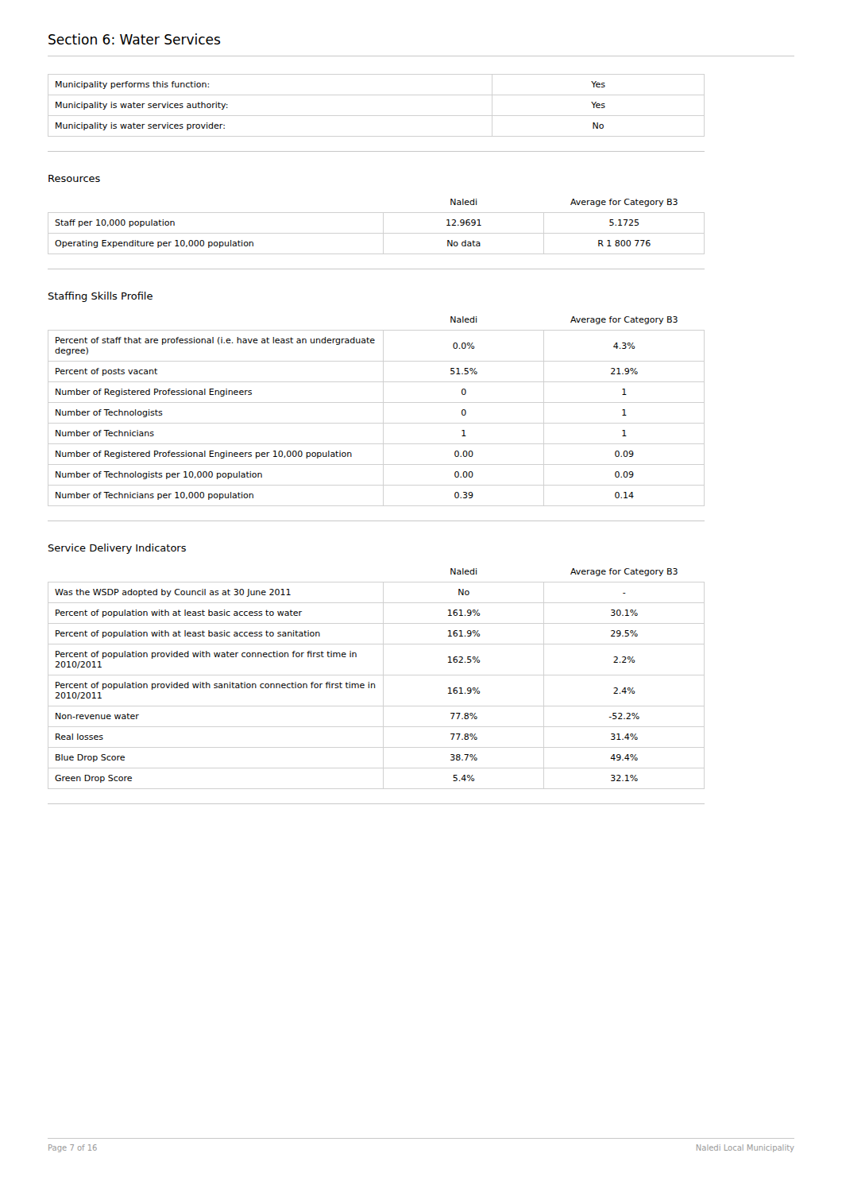Section 6: Water Services
| Municipality performs this function: | Yes |
| Municipality is water services authority: | Yes |
| Municipality is water services provider: | No |
Resources
| | Naledi | Average for Category B3 |
| --- | --- | --- |
| Staff per 10,000 population | 12.9691 | 5.1725 |
| Operating Expenditure per 10,000 population | No data | R 1 800 776 |
Staffing Skills Profile
| | Naledi | Average for Category B3 |
| --- | --- | --- |
| Percent of staff that are professional (i.e. have at least an undergraduate degree) | 0.0% | 4.3% |
| Percent of posts vacant | 51.5% | 21.9% |
| Number of Registered Professional Engineers | 0 | 1 |
| Number of Technologists | 0 | 1 |
| Number of Technicians | 1 | 1 |
| Number of Registered Professional Engineers per 10,000 population | 0.00 | 0.09 |
| Number of Technologists per 10,000 population | 0.00 | 0.09 |
| Number of Technicians per 10,000 population | 0.39 | 0.14 |
Service Delivery Indicators
| | Naledi | Average for Category B3 |
| --- | --- | --- |
| Was the WSDP adopted by Council as at 30 June 2011 | No | - |
| Percent of population with at least basic access to water | 161.9% | 30.1% |
| Percent of population with at least basic access to sanitation | 161.9% | 29.5% |
| Percent of population provided with water connection for first time in 2010/2011 | 162.5% | 2.2% |
| Percent of population provided with sanitation connection for first time in 2010/2011 | 161.9% | 2.4% |
| Non-revenue water | 77.8% | -52.2% |
| Real losses | 77.8% | 31.4% |
| Blue Drop Score | 38.7% | 49.4% |
| Green Drop Score | 5.4% | 32.1% |
Page 7 of 16 Naledi Local Municipality